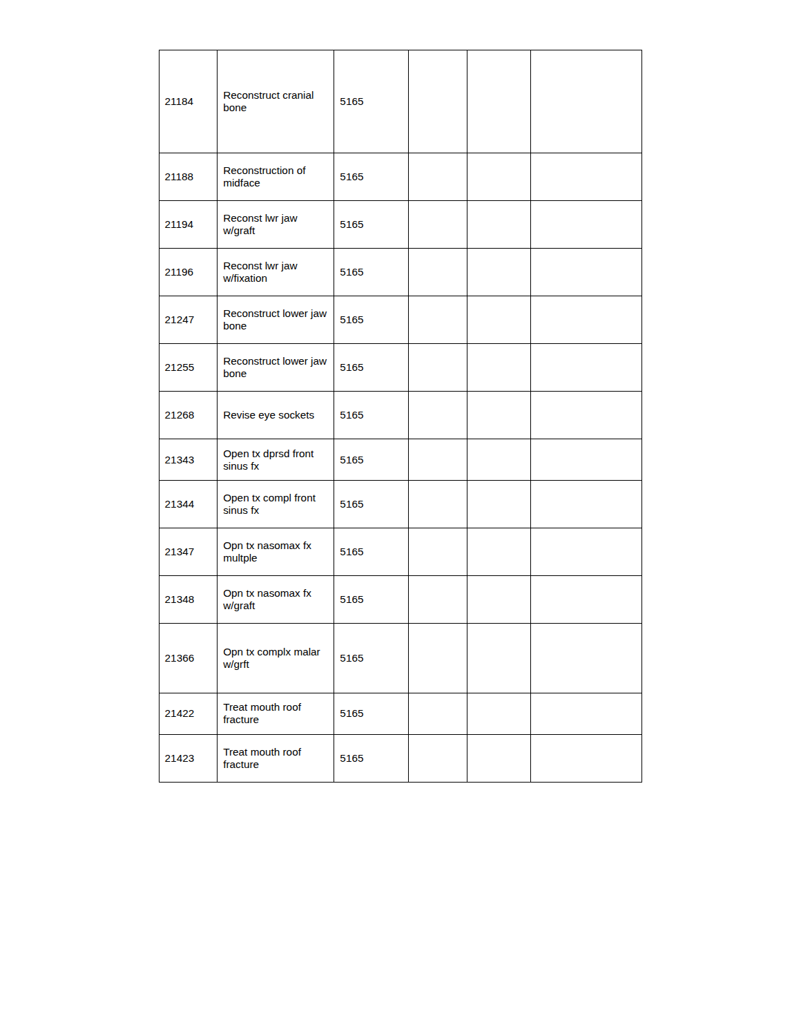| 21184 | Reconstruct cranial bone | 5165 | | | |
| 21188 | Reconstruction of midface | 5165 | | | |
| 21194 | Reconst lwr jaw w/graft | 5165 | | | |
| 21196 | Reconst lwr jaw w/fixation | 5165 | | | |
| 21247 | Reconstruct lower jaw bone | 5165 | | | |
| 21255 | Reconstruct lower jaw bone | 5165 | | | |
| 21268 | Revise eye sockets | 5165 | | | |
| 21343 | Open tx dprsd front sinus fx | 5165 | | | |
| 21344 | Open tx compl front sinus fx | 5165 | | | |
| 21347 | Opn tx nasomax fx multple | 5165 | | | |
| 21348 | Opn tx nasomax fx w/graft | 5165 | | | |
| 21366 | Opn tx complx malar w/grft | 5165 | | | |
| 21422 | Treat mouth roof fracture | 5165 | | | |
| 21423 | Treat mouth roof fracture | 5165 | | | |